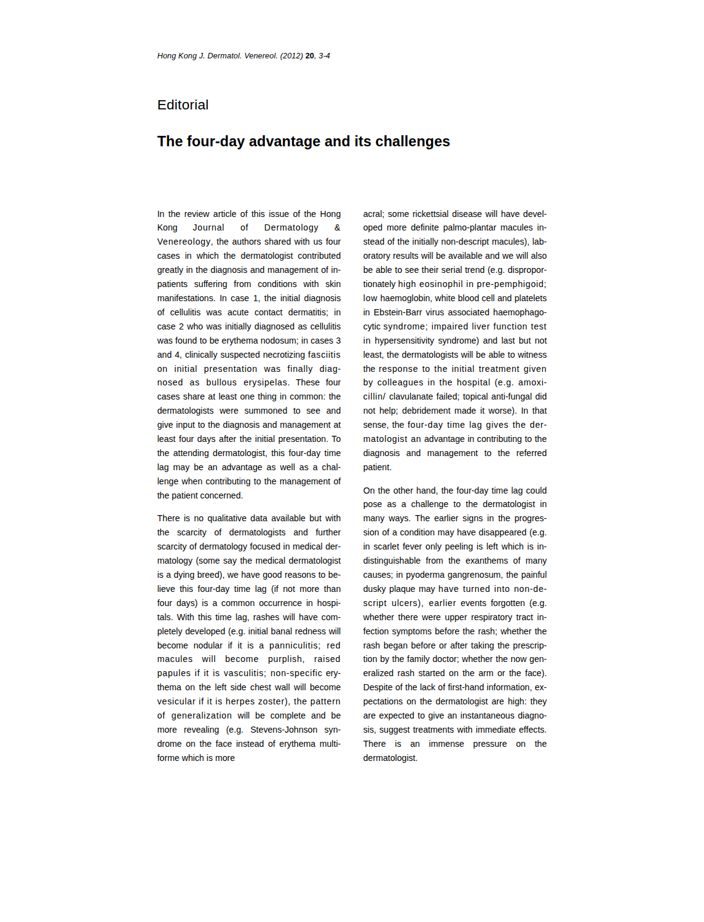Hong Kong J. Dermatol. Venereol. (2012) 20, 3-4
Editorial
The four-day advantage and its challenges
In the review article of this issue of the Hong Kong Journal of Dermatology & Venereology, the authors shared with us four cases in which the dermatologist contributed greatly in the diagnosis and management of in-patients suffering from conditions with skin manifestations. In case 1, the initial diagnosis of cellulitis was acute contact dermatitis; in case 2 who was initially diagnosed as cellulitis was found to be erythema nodosum; in cases 3 and 4, clinically suspected necrotizing fasciitis on initial presentation was finally diagnosed as bullous erysipelas. These four cases share at least one thing in common: the dermatologists were summoned to see and give input to the diagnosis and management at least four days after the initial presentation. To the attending dermatologist, this four-day time lag may be an advantage as well as a challenge when contributing to the management of the patient concerned.
There is no qualitative data available but with the scarcity of dermatologists and further scarcity of dermatology focused in medical dermatology (some say the medical dermatologist is a dying breed), we have good reasons to believe this four-day time lag (if not more than four days) is a common occurrence in hospitals. With this time lag, rashes will have completely developed (e.g. initial banal redness will become nodular if it is a panniculitis; red macules will become purplish, raised papules if it is vasculitis; non-specific erythema on the left side chest wall will become vesicular if it is herpes zoster), the pattern of generalization will be complete and be more revealing (e.g. Stevens-Johnson syndrome on the face instead of erythema multiforme which is more
acral; some rickettsial disease will have developed more definite palmo-plantar macules instead of the initially non-descript macules), laboratory results will be available and we will also be able to see their serial trend (e.g. disproportionately high eosinophil in pre-pemphigoid; low haemoglobin, white blood cell and platelets in Ebstein-Barr virus associated haemophagocytic syndrome; impaired liver function test in hypersensitivity syndrome) and last but not least, the dermatologists will be able to witness the response to the initial treatment given by colleagues in the hospital (e.g. amoxicillin/ clavulanate failed; topical anti-fungal did not help; debridement made it worse). In that sense, the four-day time lag gives the dermatologist an advantage in contributing to the diagnosis and management to the referred patient.
On the other hand, the four-day time lag could pose as a challenge to the dermatologist in many ways. The earlier signs in the progression of a condition may have disappeared (e.g. in scarlet fever only peeling is left which is indistinguishable from the exanthems of many causes; in pyoderma gangrenosum, the painful dusky plaque may have turned into non-descript ulcers), earlier events forgotten (e.g. whether there were upper respiratory tract infection symptoms before the rash; whether the rash began before or after taking the prescription by the family doctor; whether the now generalized rash started on the arm or the face). Despite of the lack of first-hand information, expectations on the dermatologist are high: they are expected to give an instantaneous diagnosis, suggest treatments with immediate effects. There is an immense pressure on the dermatologist.